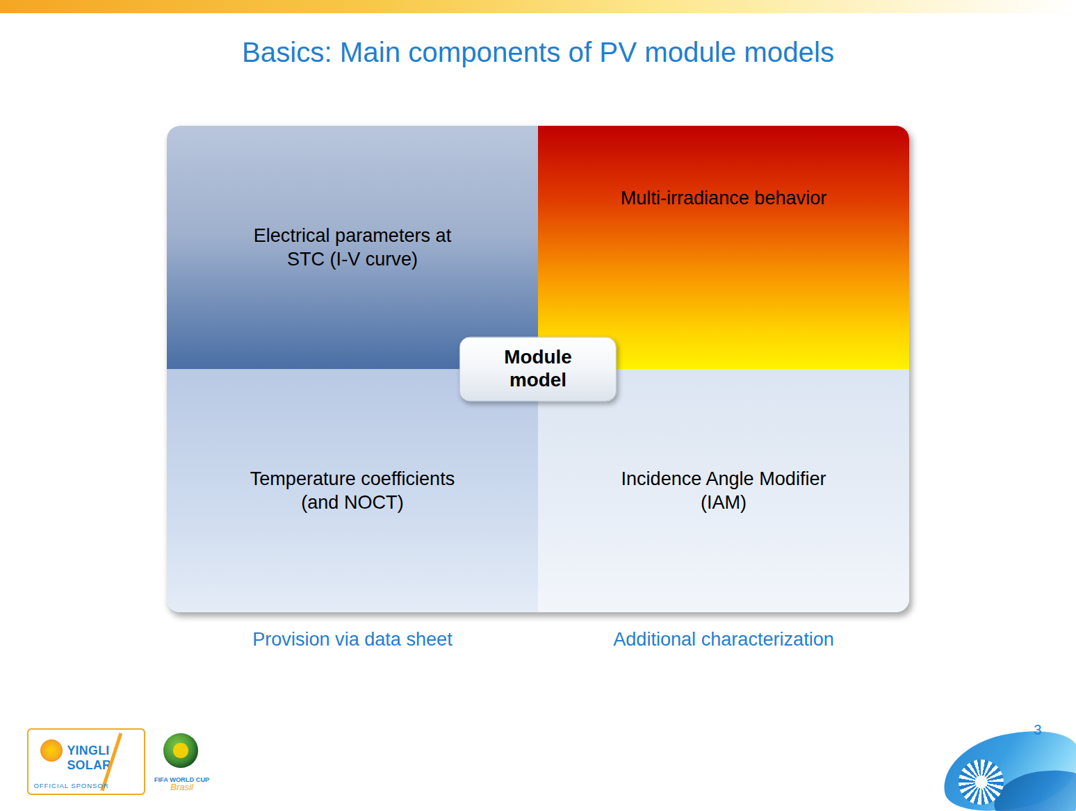Basics: Main components of PV module models
Electrical parameters at
STC (I-V curve)
Multi-irradiance behavior
Temperature coefficients
(and NOCT)
Incidence Angle Modifier
(IAM)
Module
model
Provision via data sheet
Additional characterization
YINGLI SOLAR
OFFICIAL SPONSOR
FIFA WORLD CUP
Brasil
3